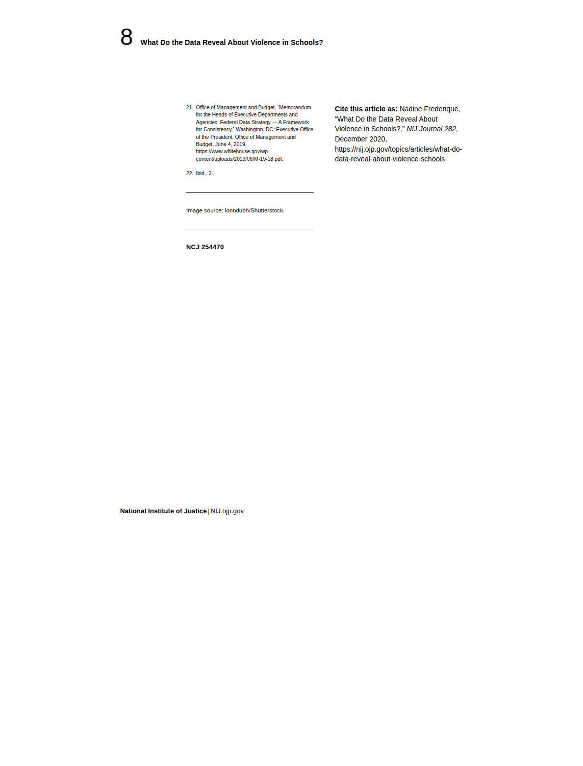8
What Do the Data Reveal About Violence in Schools?
21. Office of Management and Budget, “Memorandum for the Heads of Executive Departments and Agencies: Federal Data Strategy — A Framework for Consistency,” Washington, DC: Executive Office of the President, Office of Management and Budget, June 4, 2019, https://www.whitehouse.gov/wp-content/uploads/2019/06/M-19-18.pdf.
22. Ibid., 2.
Image source: lonndubh/Shutterstock.
NCJ 254470
Cite this article as: Nadine Frederique, “What Do the Data Reveal About Violence in Schools?,” NIJ Journal 282, December 2020, https://nij.ojp.gov/topics/articles/what-do-data-reveal-about-violence-schools.
National Institute of Justice|NIJ.ojp.gov